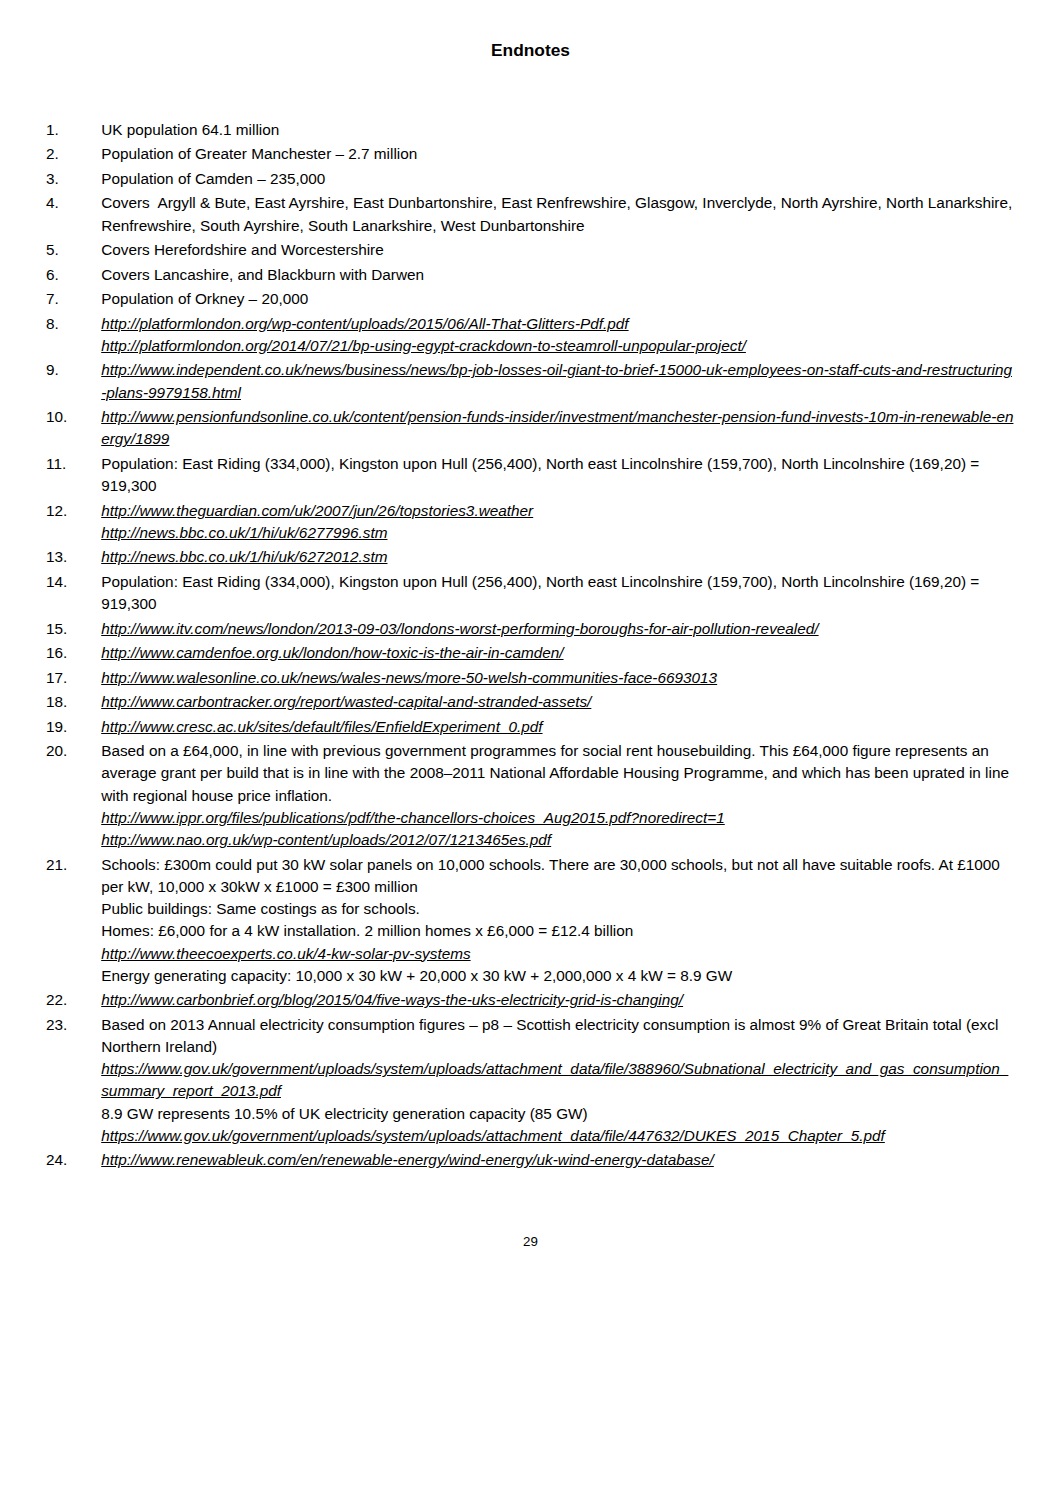Endnotes
1.
UK population 64.1 million
2.
Population of Greater Manchester – 2.7 million
3.
Population of Camden – 235,000
4.
Covers Argyll & Bute, East Ayrshire, East Dunbartonshire, East Renfrewshire, Glasgow, Inverclyde, North Ayrshire, North Lanarkshire, Renfrewshire, South Ayrshire, South Lanarkshire, West Dunbartonshire
5.
Covers Herefordshire and Worcestershire
6.
Covers Lancashire, and Blackburn with Darwen
7.
Population of Orkney – 20,000
8.
http://platformlondon.org/wp-content/uploads/2015/06/All-That-Glitters-Pdf.pdf
http://platformlondon.org/2014/07/21/bp-using-egypt-crackdown-to-steamroll-unpopular-project/
9.
http://www.independent.co.uk/news/business/news/bp-job-losses-oil-giant-to-brief-15000-uk-employees-on-staff-cuts-and-restructuring-plans-9979158.html
10.
http://www.pensionfundsonline.co.uk/content/pension-funds-insider/investment/manchester-pension-fund-invests-10m-in-renewable-energy/1899
11.
Population: East Riding (334,000), Kingston upon Hull (256,400), North east Lincolnshire (159,700), North Lincolnshire (169,20) = 919,300
12.
http://www.theguardian.com/uk/2007/jun/26/topstories3.weather
http://news.bbc.co.uk/1/hi/uk/6277996.stm
13.
http://news.bbc.co.uk/1/hi/uk/6272012.stm
14.
Population: East Riding (334,000), Kingston upon Hull (256,400), North east Lincolnshire (159,700), North Lincolnshire (169,20) = 919,300
15.
http://www.itv.com/news/london/2013-09-03/londons-worst-performing-boroughs-for-air-pollution-revealed/
16.
http://www.camdenfoe.org.uk/london/how-toxic-is-the-air-in-camden/
17.
http://www.walesonline.co.uk/news/wales-news/more-50-welsh-communities-face-6693013
18.
http://www.carbontracker.org/report/wasted-capital-and-stranded-assets/
19.
http://www.cresc.ac.uk/sites/default/files/EnfieldExperiment_0.pdf
20.
Based on a £64,000, in line with previous government programmes for social rent housebuilding. This £64,000 figure represents an average grant per build that is in line with the 2008–2011 National Affordable Housing Programme, and which has been uprated in line with regional house price inflation.
http://www.ippr.org/files/publications/pdf/the-chancellors-choices_Aug2015.pdf?noredirect=1
http://www.nao.org.uk/wp-content/uploads/2012/07/1213465es.pdf
21.
Schools: £300m could put 30 kW solar panels on 10,000 schools. There are 30,000 schools, but not all have suitable roofs. At £1000 per kW, 10,000 x 30kW x £1000 = £300 million
Public buildings: Same costings as for schools.
Homes: £6,000 for a 4 kW installation. 2 million homes x £6,000 = £12.4 billion
http://www.theecoexperts.co.uk/4-kw-solar-pv-systems
Energy generating capacity: 10,000 x 30 kW + 20,000 x 30 kW + 2,000,000 x 4 kW = 8.9 GW
22.
http://www.carbonbrief.org/blog/2015/04/five-ways-the-uks-electricity-grid-is-changing/
23.
Based on 2013 Annual electricity consumption figures – p8 – Scottish electricity consumption is almost 9% of Great Britain total (excl Northern Ireland)
https://www.gov.uk/government/uploads/system/uploads/attachment_data/file/388960/Subnational_electricity_and_gas_consumption_summary_report_2013.pdf
8.9 GW represents 10.5% of UK electricity generation capacity (85 GW)
https://www.gov.uk/government/uploads/system/uploads/attachment_data/file/447632/DUKES_2015_Chapter_5.pdf
24.
http://www.renewableuk.com/en/renewable-energy/wind-energy/uk-wind-energy-database/
29